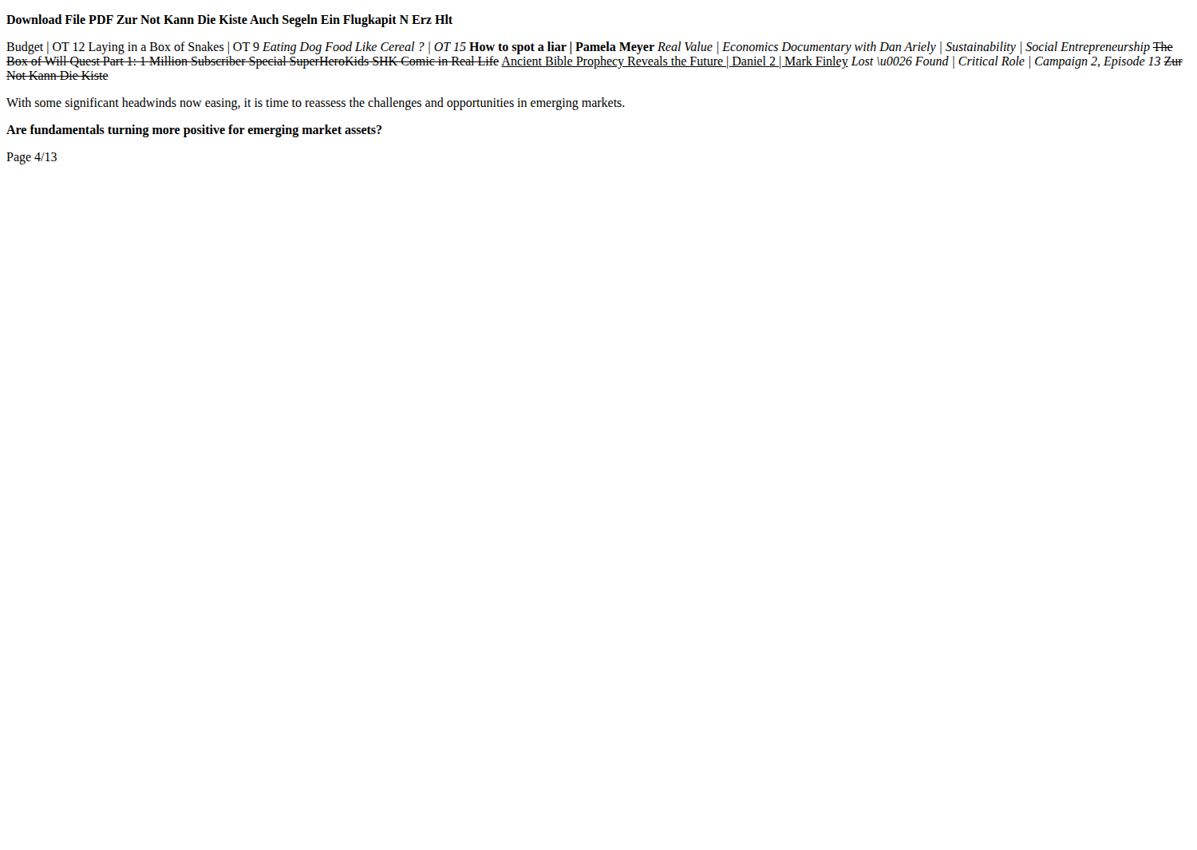Download File PDF Zur Not Kann Die Kiste Auch Segeln Ein Flugkapit N Erz Hlt
Budget | OT 12 Laying in a Box of Snakes | OT 9 Eating Dog Food Like Cereal ? | OT 15 How to spot a liar | Pamela Meyer Real Value | Economics Documentary with Dan Ariely | Sustainability | Social Entrepreneurship The Box of Will Quest Part 1: 1 Million Subscriber Special SuperHeroKids SHK Comic in Real Life Ancient Bible Prophecy Reveals the Future | Daniel 2 | Mark Finley Lost \u0026 Found | Critical Role | Campaign 2, Episode 13 Zur Not Kann Die Kiste
With some significant headwinds now easing, it is time to reassess the challenges and opportunities in emerging markets.
Are fundamentals turning more positive for emerging market assets?
Page 4/13